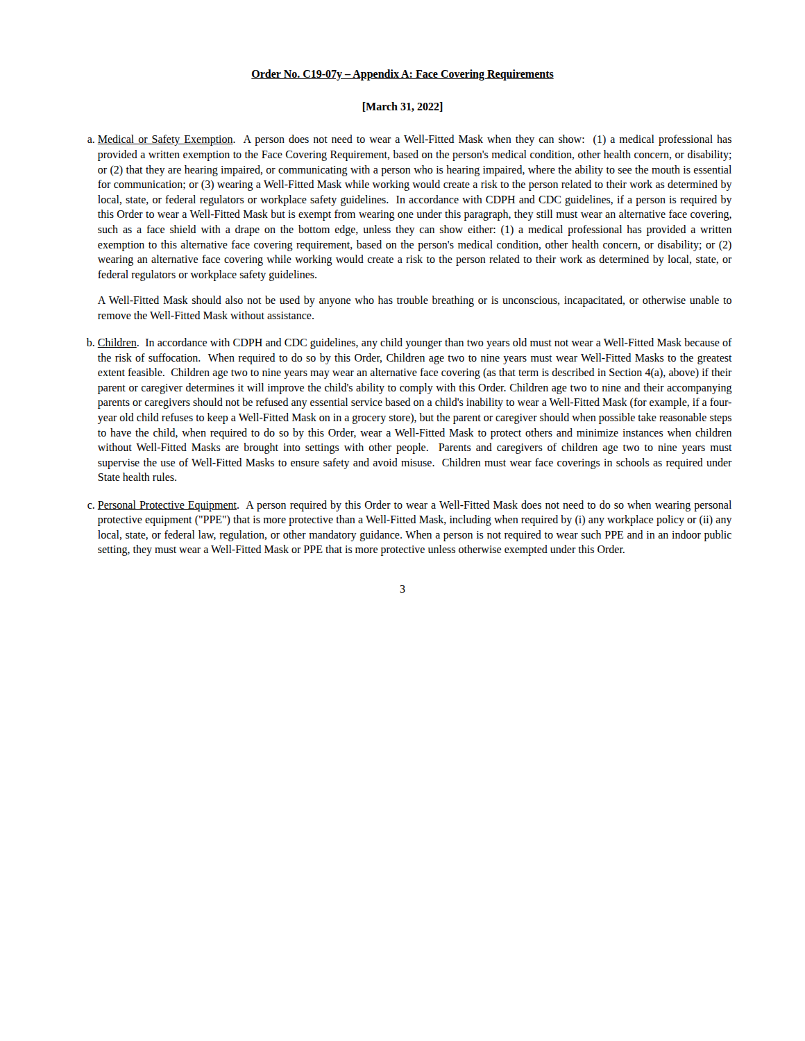Order No. C19-07y – Appendix A: Face Covering Requirements
[March 31, 2022]
Medical or Safety Exemption. A person does not need to wear a Well-Fitted Mask when they can show: (1) a medical professional has provided a written exemption to the Face Covering Requirement, based on the person's medical condition, other health concern, or disability; or (2) that they are hearing impaired, or communicating with a person who is hearing impaired, where the ability to see the mouth is essential for communication; or (3) wearing a Well-Fitted Mask while working would create a risk to the person related to their work as determined by local, state, or federal regulators or workplace safety guidelines. In accordance with CDPH and CDC guidelines, if a person is required by this Order to wear a Well-Fitted Mask but is exempt from wearing one under this paragraph, they still must wear an alternative face covering, such as a face shield with a drape on the bottom edge, unless they can show either: (1) a medical professional has provided a written exemption to this alternative face covering requirement, based on the person's medical condition, other health concern, or disability; or (2) wearing an alternative face covering while working would create a risk to the person related to their work as determined by local, state, or federal regulators or workplace safety guidelines.
A Well-Fitted Mask should also not be used by anyone who has trouble breathing or is unconscious, incapacitated, or otherwise unable to remove the Well-Fitted Mask without assistance.
Children. In accordance with CDPH and CDC guidelines, any child younger than two years old must not wear a Well-Fitted Mask because of the risk of suffocation. When required to do so by this Order, Children age two to nine years must wear Well-Fitted Masks to the greatest extent feasible. Children age two to nine years may wear an alternative face covering (as that term is described in Section 4(a), above) if their parent or caregiver determines it will improve the child's ability to comply with this Order. Children age two to nine and their accompanying parents or caregivers should not be refused any essential service based on a child's inability to wear a Well-Fitted Mask (for example, if a four-year old child refuses to keep a Well-Fitted Mask on in a grocery store), but the parent or caregiver should when possible take reasonable steps to have the child, when required to do so by this Order, wear a Well-Fitted Mask to protect others and minimize instances when children without Well-Fitted Masks are brought into settings with other people. Parents and caregivers of children age two to nine years must supervise the use of Well-Fitted Masks to ensure safety and avoid misuse. Children must wear face coverings in schools as required under State health rules.
Personal Protective Equipment. A person required by this Order to wear a Well-Fitted Mask does not need to do so when wearing personal protective equipment ("PPE") that is more protective than a Well-Fitted Mask, including when required by (i) any workplace policy or (ii) any local, state, or federal law, regulation, or other mandatory guidance. When a person is not required to wear such PPE and in an indoor public setting, they must wear a Well-Fitted Mask or PPE that is more protective unless otherwise exempted under this Order.
3